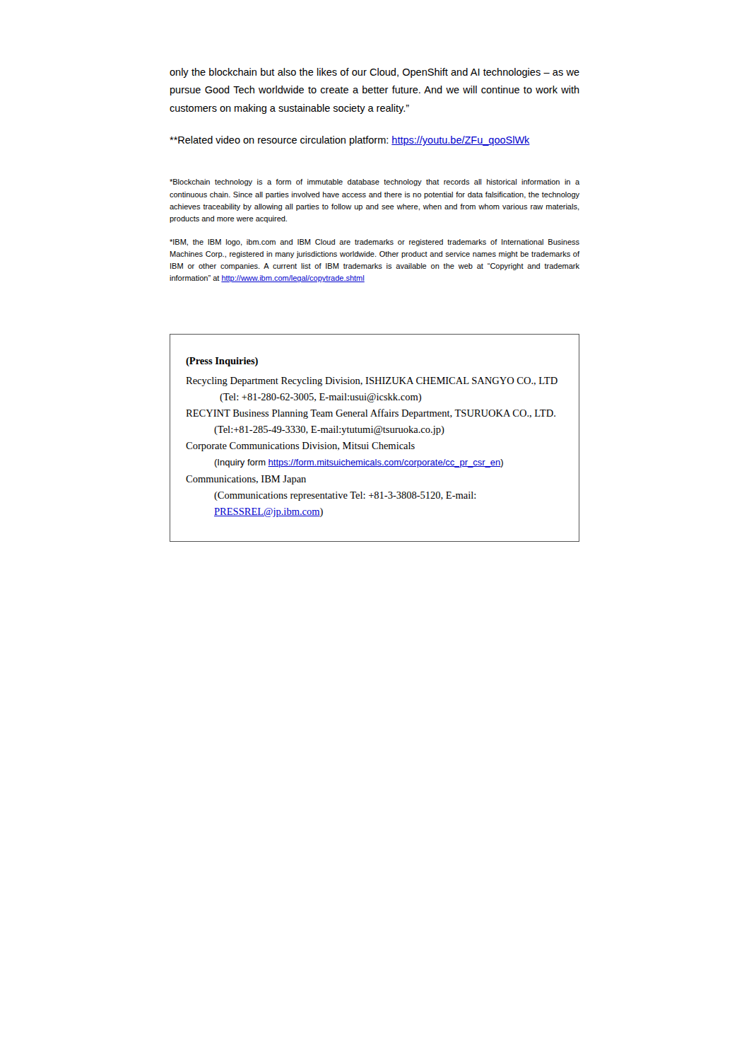only the blockchain but also the likes of our Cloud, OpenShift and AI technologies – as we pursue Good Tech worldwide to create a better future. And we will continue to work with customers on making a sustainable society a reality.”
**Related video on resource circulation platform: https://youtu.be/ZFu_qooSlWk
*Blockchain technology is a form of immutable database technology that records all historical information in a continuous chain. Since all parties involved have access and there is no potential for data falsification, the technology achieves traceability by allowing all parties to follow up and see where, when and from whom various raw materials, products and more were acquired.
*IBM, the IBM logo, ibm.com and IBM Cloud are trademarks or registered trademarks of International Business Machines Corp., registered in many jurisdictions worldwide. Other product and service names might be trademarks of IBM or other companies. A current list of IBM trademarks is available on the web at “Copyright and trademark information” at http://www.ibm.com/legal/copytrade.shtml
(Press Inquiries)
Recycling Department Recycling Division, ISHIZUKA CHEMICAL SANGYO CO., LTD
(Tel: +81-280-62-3005, E-mail:usui@icskk.com)
RECYINT Business Planning Team General Affairs Department, TSURUOKA CO., LTD.
(Tel:+81-285-49-3330, E-mail:ytutumi@tsuruoka.co.jp)
Corporate Communications Division, Mitsui Chemicals
(Inquiry form https://form.mitsuichemicals.com/corporate/cc_pr_csr_en)
Communications, IBM Japan
(Communications representative Tel: +81-3-3808-5120, E-mail: PRESSREL@jp.ibm.com)